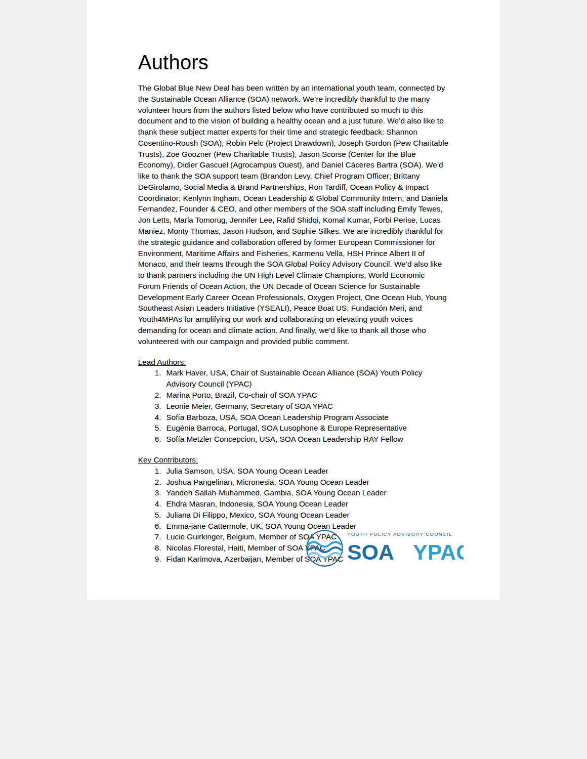Authors
The Global Blue New Deal has been written by an international youth team, connected by the Sustainable Ocean Alliance (SOA) network. We’re incredibly thankful to the many volunteer hours from the authors listed below who have contributed so much to this document and to the vision of building a healthy ocean and a just future. We’d also like to thank these subject matter experts for their time and strategic feedback: Shannon Cosentino-Roush (SOA), Robin Pelc (Project Drawdown), Joseph Gordon (Pew Charitable Trusts), Zoe Goozner (Pew Charitable Trusts), Jason Scorse (Center for the Blue Economy), Didier Gascuel (Agrocampus Ouest), and Daniel Cáceres Bartra (SOA). We’d like to thank the SOA support team (Brandon Levy, Chief Program Officer; Brittany DeGirolamo, Social Media & Brand Partnerships, Ron Tardiff, Ocean Policy & Impact Coordinator; Kenlynn Ingham, Ocean Leadership & Global Community Intern, and Daniela Fernandez, Founder & CEO, and other members of the SOA staff including Emily Tewes, Jon Letts, Marla Tomorug, Jennifer Lee, Rafid Shidqi, Komal Kumar, Forbi Perise, Lucas Maniez, Monty Thomas, Jason Hudson, and Sophie Silkes. We are incredibly thankful for the strategic guidance and collaboration offered by former European Commissioner for Environment, Maritime Affairs and Fisheries, Karmenu Vella, HSH Prince Albert II of Monaco, and their teams through the SOA Global Policy Advisory Council. We’d also like to thank partners including the UN High Level Climate Champions, World Economic Forum Friends of Ocean Action, the UN Decade of Ocean Science for Sustainable Development Early Career Ocean Professionals, Oxygen Project, One Ocean Hub, Young Southeast Asian Leaders Initiative (YSEALI), Peace Boat US, Fundación Meri, and Youth4MPAs for amplifying our work and collaborating on elevating youth voices demanding for ocean and climate action. And finally, we’d like to thank all those who volunteered with our campaign and provided public comment.
Lead Authors:
Mark Haver, USA, Chair of Sustainable Ocean Alliance (SOA) Youth Policy Advisory Council (YPAC)
Marina Porto, Brazil, Co-chair of SOA YPAC
Leonie Meier, Germany, Secretary of SOA YPAC
Sofía Barboza, USA, SOA Ocean Leadership Program Associate
Eugénia Barroca, Portugal, SOA Lusophone & Europe Representative
Sofía Metzler Concepcion, USA, SOA Ocean Leadership RAY Fellow
Key Contributors:
Julia Samson, USA, SOA Young Ocean Leader
Joshua Pangelinan, Micronesia, SOA Young Ocean Leader
Yandeh Sallah-Muhammed, Gambia, SOA Young Ocean Leader
Ehdra Masran, Indonesia, SOA Young Ocean Leader
Juliana Di Filippo, Mexico, SOA Young Ocean Leader
Emma-jane Cattermole, UK, SOA Young Ocean Leader
Lucie Guirkinger, Belgium, Member of SOA YPAC
Nicolas Florestal, Haiti, Member of SOA YPAC
Fidan Karimova, Azerbaijan, Member of SOA YPAC
YOUTH POLICY ADVISORY COUNCIL SOA YPAC